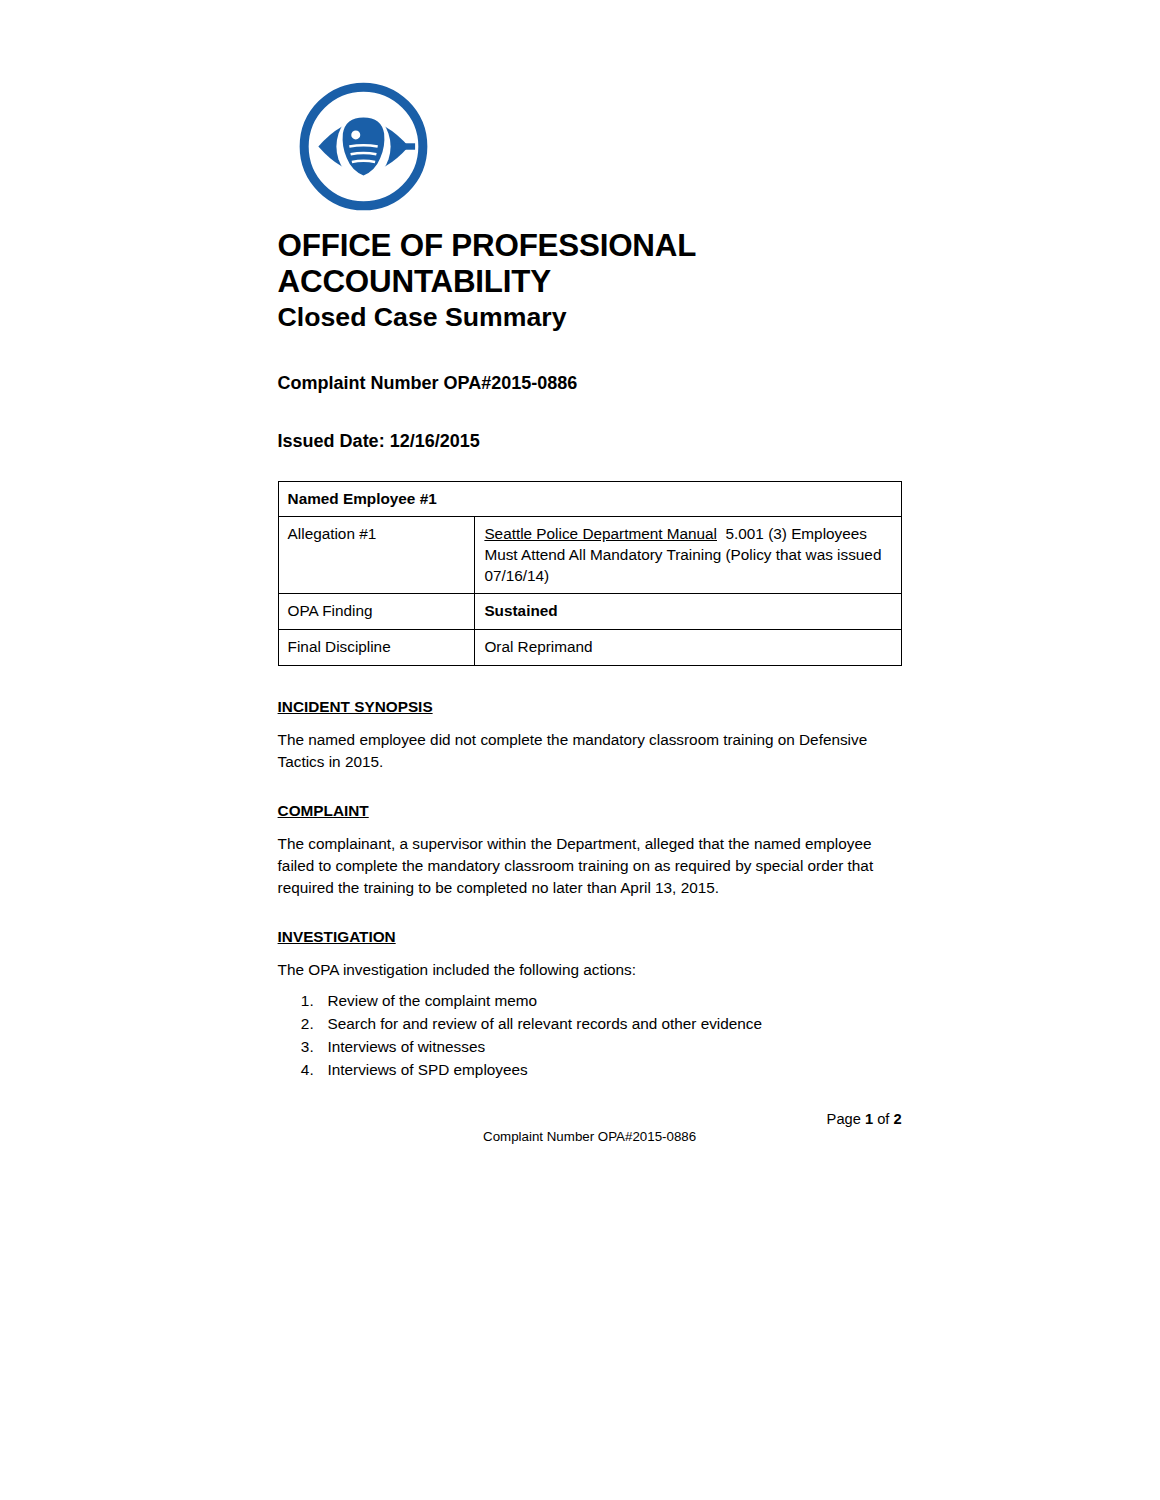OFFICE OF PROFESSIONAL ACCOUNTABILITY
Closed Case Summary
Complaint Number OPA#2015-0886
Issued Date: 12/16/2015
| Named Employee #1 |
| Allegation #1 | Seattle Police Department Manual 5.001 (3) Employees Must Attend All Mandatory Training (Policy that was issued 07/16/14) |
| OPA Finding | Sustained |
| Final Discipline | Oral Reprimand |
INCIDENT SYNOPSIS
The named employee did not complete the mandatory classroom training on Defensive Tactics in 2015.
COMPLAINT
The complainant, a supervisor within the Department, alleged that the named employee failed to complete the mandatory classroom training on as required by special order that required the training to be completed no later than April 13, 2015.
INVESTIGATION
The OPA investigation included the following actions:
Review of the complaint memo
Search for and review of all relevant records and other evidence
Interviews of witnesses
Interviews of SPD employees
Page 1 of 2
Complaint Number OPA#2015-0886